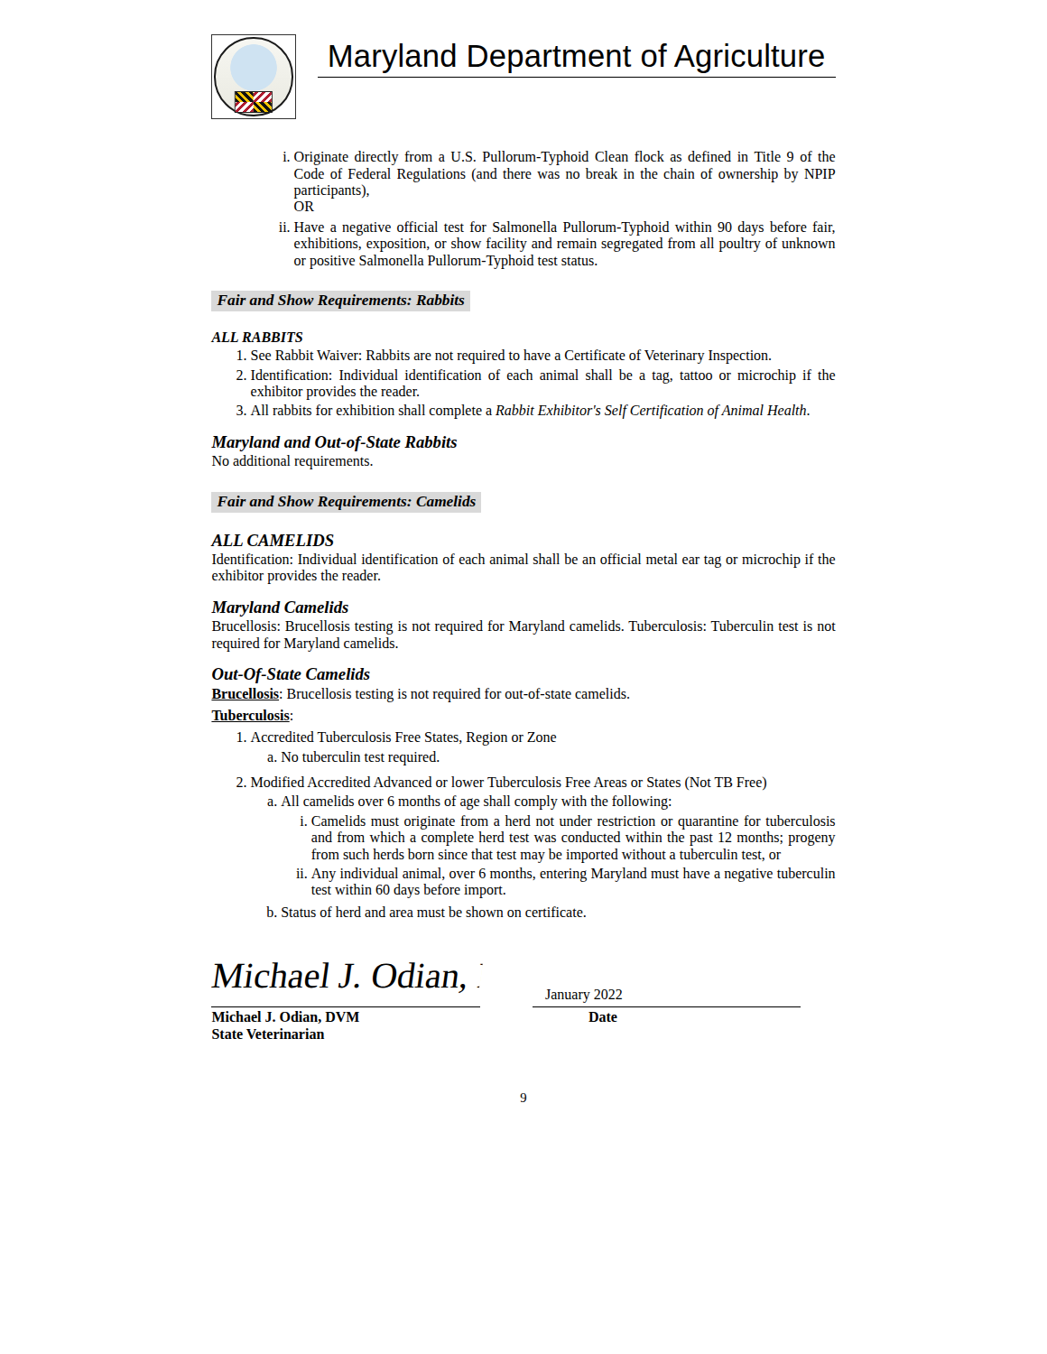Maryland Department of Agriculture
Originate directly from a U.S. Pullorum-Typhoid Clean flock as defined in Title 9 of the Code of Federal Regulations (and there was no break in the chain of ownership by NPIP participants),
OR
Have a negative official test for Salmonella Pullorum-Typhoid within 90 days before fair, exhibitions, exposition, or show facility and remain segregated from all poultry of unknown or positive Salmonella Pullorum-Typhoid test status.
Fair and Show Requirements: Rabbits
ALL RABBITS
See Rabbit Waiver: Rabbits are not required to have a Certificate of Veterinary Inspection.
Identification: Individual identification of each animal shall be a tag, tattoo or microchip if the exhibitor provides the reader.
All rabbits for exhibition shall complete a Rabbit Exhibitor's Self Certification of Animal Health.
Maryland and Out-of-State Rabbits
No additional requirements.
Fair and Show Requirements: Camelids
ALL CAMELIDS
Identification: Individual identification of each animal shall be an official metal ear tag or microchip if the exhibitor provides the reader.
Maryland Camelids
Brucellosis: Brucellosis testing is not required for Maryland camelids. Tuberculosis: Tuberculin test is not required for Maryland camelids.
Out-Of-State Camelids
Brucellosis: Brucellosis testing is not required for out-of-state camelids.
Tuberculosis:
Accredited Tuberculosis Free States, Region or Zone
No tuberculin test required.
Modified Accredited Advanced or lower Tuberculosis Free Areas or States (Not TB Free)
All camelids over 6 months of age shall comply with the following:
Camelids must originate from a herd not under restriction or quarantine for tuberculosis and from which a complete herd test was conducted within the past 12 months; progeny from such herds born since that test may be imported without a tuberculin test, or
Any individual animal, over 6 months, entering Maryland must have a negative tuberculin test within 60 days before import.
Status of herd and area must be shown on certificate.
Michael J. Odian, DVM
January 2022
Michael J. Odian, DVM
State Veterinarian
Date
9